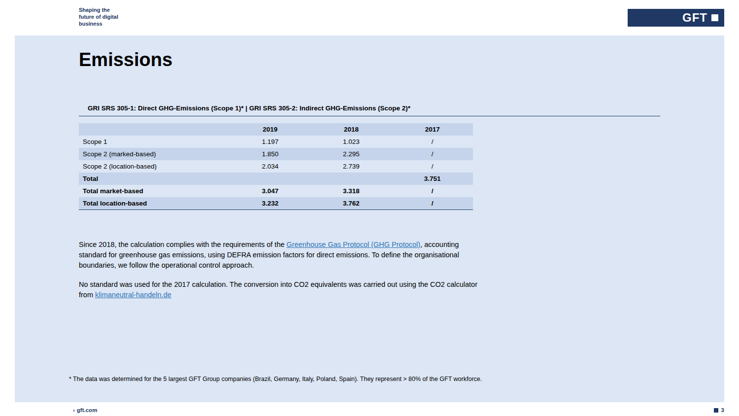Shaping the
future of digital
business
GFT
Emissions
GRI SRS 305-1: Direct GHG-Emissions (Scope 1)* | GRI SRS 305-2: Indirect GHG-Emissions (Scope 2)*
| | 2019 | 2018 | 2017 |
| --- | --- | --- | --- |
| Scope 1 | 1.197 | 1.023 | / |
| Scope 2 (marked-based) | 1.850 | 2.295 | / |
| Scope 2 (location-based) | 2.034 | 2.739 | / |
| Total | | | 3.751 |
| Total market-based | 3.047 | 3.318 | / |
| Total location-based | 3.232 | 3.762 | / |
Since 2018, the calculation complies with the requirements of the Greenhouse Gas Protocol (GHG Protocol), accounting standard for greenhouse gas emissions, using DEFRA emission factors for direct emissions. To define the organisational boundaries, we follow the operational control approach.
No standard was used for the 2017 calculation. The conversion into CO2 equivalents was carried out using the CO2 calculator from klimaneutral-handeln.de
* The data was determined for the 5 largest GFT Group companies (Brazil, Germany, Italy, Poland, Spain). They represent > 80% of the GFT workforce.
gft.com
3